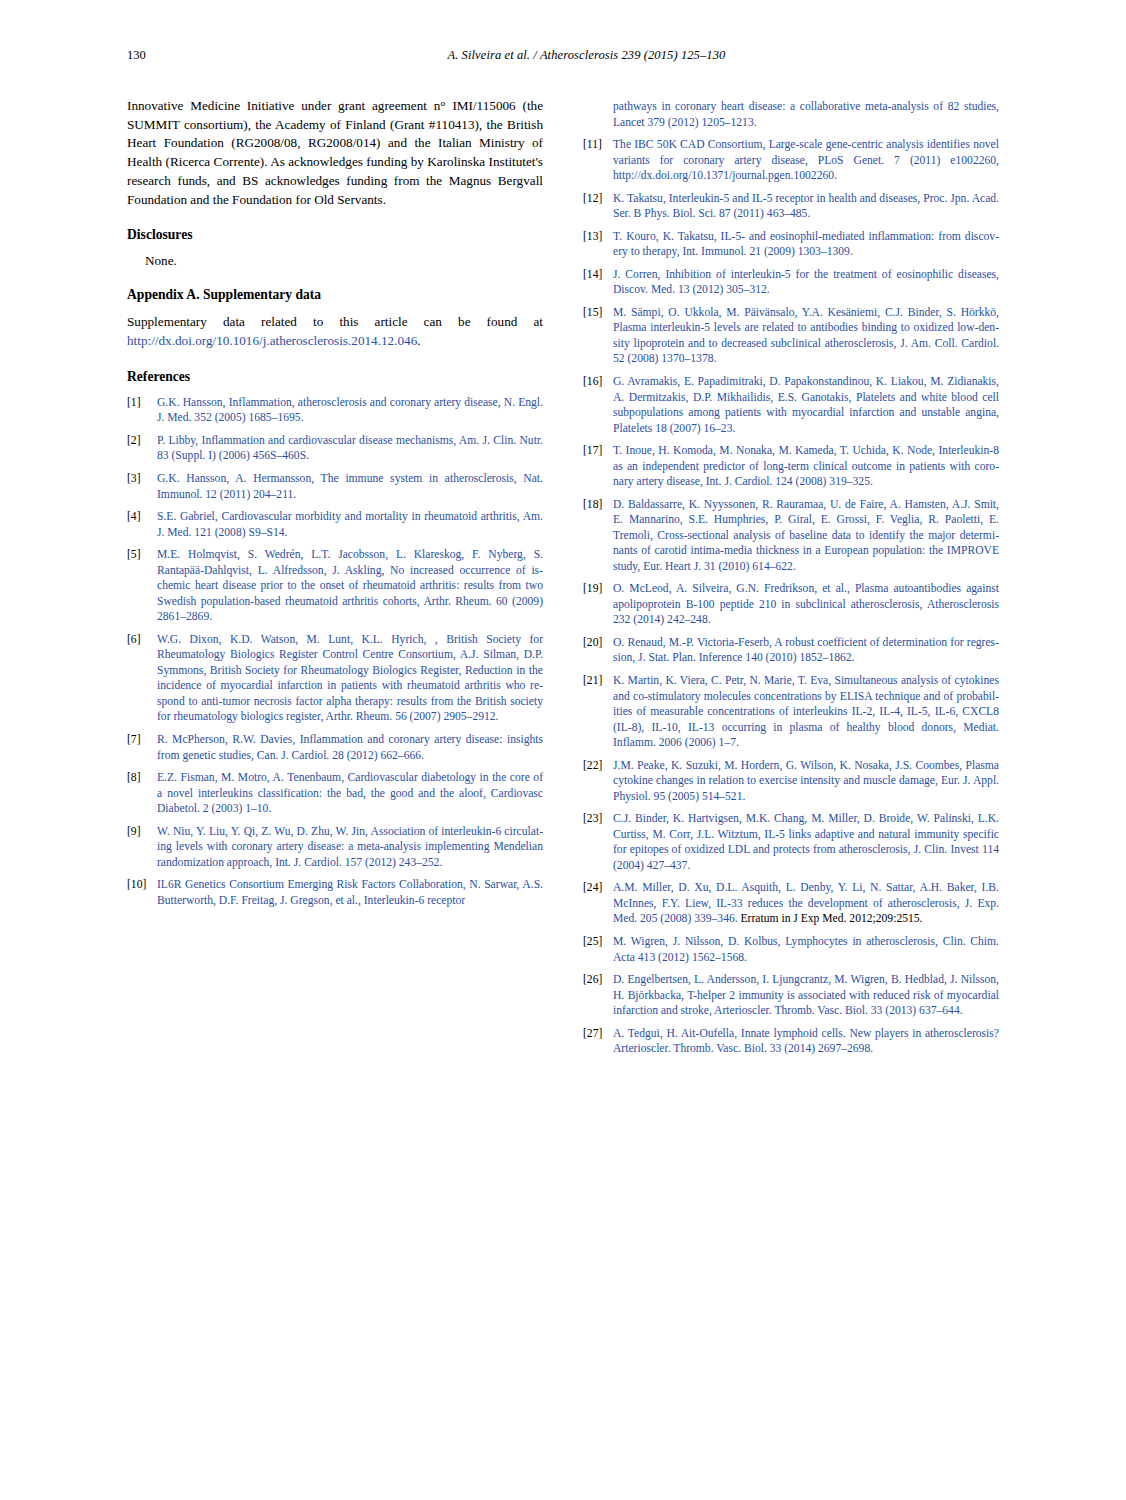130
A. Silveira et al. / Atherosclerosis 239 (2015) 125–130
Innovative Medicine Initiative under grant agreement n° IMI/115006 (the SUMMIT consortium), the Academy of Finland (Grant #110413), the British Heart Foundation (RG2008/08, RG2008/014) and the Italian Ministry of Health (Ricerca Corrente). As acknowledges funding by Karolinska Institutet's research funds, and BS acknowledges funding from the Magnus Bergvall Foundation and the Foundation for Old Servants.
Disclosures
None.
Appendix A. Supplementary data
Supplementary data related to this article can be found at http://dx.doi.org/10.1016/j.atherosclerosis.2014.12.046.
References
[1] G.K. Hansson, Inflammation, atherosclerosis and coronary artery disease, N. Engl. J. Med. 352 (2005) 1685–1695.
[2] P. Libby, Inflammation and cardiovascular disease mechanisms, Am. J. Clin. Nutr. 83 (Suppl. I) (2006) 456S–460S.
[3] G.K. Hansson, A. Hermansson, The immune system in atherosclerosis, Nat. Immunol. 12 (2011) 204–211.
[4] S.E. Gabriel, Cardiovascular morbidity and mortality in rheumatoid arthritis, Am. J. Med. 121 (2008) S9–S14.
[5] M.E. Holmqvist, S. Wedrén, L.T. Jacobsson, L. Klareskog, F. Nyberg, S. Rantapää-Dahlqvist, L. Alfredsson, J. Askling, No increased occurrence of ischemic heart disease prior to the onset of rheumatoid arthritis: results from two Swedish population-based rheumatoid arthritis cohorts, Arthr. Rheum. 60 (2009) 2861–2869.
[6] W.G. Dixon, K.D. Watson, M. Lunt, K.L. Hyrich, , British Society for Rheumatology Biologics Register Control Centre Consortium, A.J. Silman, D.P. Symmons, British Society for Rheumatology Biologics Register, Reduction in the incidence of myocardial infarction in patients with rheumatoid arthritis who respond to anti-tumor necrosis factor alpha therapy: results from the British society for rheumatology biologics register, Arthr. Rheum. 56 (2007) 2905–2912.
[7] R. McPherson, R.W. Davies, Inflammation and coronary artery disease: insights from genetic studies, Can. J. Cardiol. 28 (2012) 662–666.
[8] E.Z. Fisman, M. Motro, A. Tenenbaum, Cardiovascular diabetology in the core of a novel interleukins classification: the bad, the good and the aloof, Cardiovasc Diabetol. 2 (2003) 1–10.
[9] W. Niu, Y. Liu, Y. Qi, Z. Wu, D. Zhu, W. Jin, Association of interleukin-6 circulating levels with coronary artery disease: a meta-analysis implementing Mendelian randomization approach, Int. J. Cardiol. 157 (2012) 243–252.
[10] IL6R Genetics Consortium Emerging Risk Factors Collaboration, N. Sarwar, A.S. Butterworth, D.F. Freitag, J. Gregson, et al., Interleukin-6 receptor
pathways in coronary heart disease: a collaborative meta-analysis of 82 studies, Lancet 379 (2012) 1205–1213.
[11] The IBC 50K CAD Consortium, Large-scale gene-centric analysis identifies novel variants for coronary artery disease, PLoS Genet. 7 (2011) e1002260, http://dx.doi.org/10.1371/journal.pgen.1002260.
[12] K. Takatsu, Interleukin-5 and IL-5 receptor in health and diseases, Proc. Jpn. Acad. Ser. B Phys. Biol. Sci. 87 (2011) 463–485.
[13] T. Kouro, K. Takatsu, IL-5- and eosinophil-mediated inflammation: from discovery to therapy, Int. Immunol. 21 (2009) 1303–1309.
[14] J. Corren, Inhibition of interleukin-5 for the treatment of eosinophilic diseases, Discov. Med. 13 (2012) 305–312.
[15] M. Sämpi, O. Ukkola, M. Päivänsalo, Y.A. Kesäniemi, C.J. Binder, S. Hörkkö, Plasma interleukin-5 levels are related to antibodies binding to oxidized low-density lipoprotein and to decreased subclinical atherosclerosis, J. Am. Coll. Cardiol. 52 (2008) 1370–1378.
[16] G. Avramakis, E. Papadimitraki, D. Papakonstandinou, K. Liakou, M. Zidianakis, A. Dermitzakis, D.P. Mikhailidis, E.S. Ganotakis, Platelets and white blood cell subpopulations among patients with myocardial infarction and unstable angina, Platelets 18 (2007) 16–23.
[17] T. Inoue, H. Komoda, M. Nonaka, M. Kameda, T. Uchida, K. Node, Interleukin-8 as an independent predictor of long-term clinical outcome in patients with coronary artery disease, Int. J. Cardiol. 124 (2008) 319–325.
[18] D. Baldassarre, K. Nyyssonen, R. Rauramaa, U. de Faire, A. Hamsten, A.J. Smit, E. Mannarino, S.E. Humphries, P. Giral, E. Grossi, F. Veglia, R. Paoletti, E. Tremoli, Cross-sectional analysis of baseline data to identify the major determinants of carotid intima-media thickness in a European population: the IMPROVE study, Eur. Heart J. 31 (2010) 614–622.
[19] O. McLeod, A. Silveira, G.N. Fredrikson, et al., Plasma autoantibodies against apolipoprotein B-100 peptide 210 in subclinical atherosclerosis, Atherosclerosis 232 (2014) 242–248.
[20] O. Renaud, M.-P. Victoria-Feserb, A robust coefficient of determination for regression, J. Stat. Plan. Inference 140 (2010) 1852–1862.
[21] K. Martin, K. Viera, C. Petr, N. Marie, T. Eva, Simultaneous analysis of cytokines and co-stimulatory molecules concentrations by ELISA technique and of probabilities of measurable concentrations of interleukins IL-2, IL-4, IL-5, IL-6, CXCL8 (IL-8), IL-10, IL-13 occurring in plasma of healthy blood donors, Mediat. Inflamm. 2006 (2006) 1–7.
[22] J.M. Peake, K. Suzuki, M. Hordern, G. Wilson, K. Nosaka, J.S. Coombes, Plasma cytokine changes in relation to exercise intensity and muscle damage, Eur. J. Appl. Physiol. 95 (2005) 514–521.
[23] C.J. Binder, K. Hartvigsen, M.K. Chang, M. Miller, D. Broide, W. Palinski, L.K. Curtiss, M. Corr, J.L. Witztum, IL-5 links adaptive and natural immunity specific for epitopes of oxidized LDL and protects from atherosclerosis, J. Clin. Invest 114 (2004) 427–437.
[24] A.M. Miller, D. Xu, D.L. Asquith, L. Denby, Y. Li, N. Sattar, A.H. Baker, I.B. McInnes, F.Y. Liew, IL-33 reduces the development of atherosclerosis, J. Exp. Med. 205 (2008) 339–346. Erratum in J Exp Med. 2012;209:2515.
[25] M. Wigren, J. Nilsson, D. Kolbus, Lymphocytes in atherosclerosis, Clin. Chim. Acta 413 (2012) 1562–1568.
[26] D. Engelbertsen, L. Andersson, I. Ljungcrantz, M. Wigren, B. Hedblad, J. Nilsson, H. Björkbacka, T-helper 2 immunity is associated with reduced risk of myocardial infarction and stroke, Arterioscler. Thromb. Vasc. Biol. 33 (2013) 637–644.
[27] A. Tedgui, H. Ait-Oufella, Innate lymphoid cells. New players in atherosclerosis? Arterioscler. Thromb. Vasc. Biol. 33 (2014) 2697–2698.